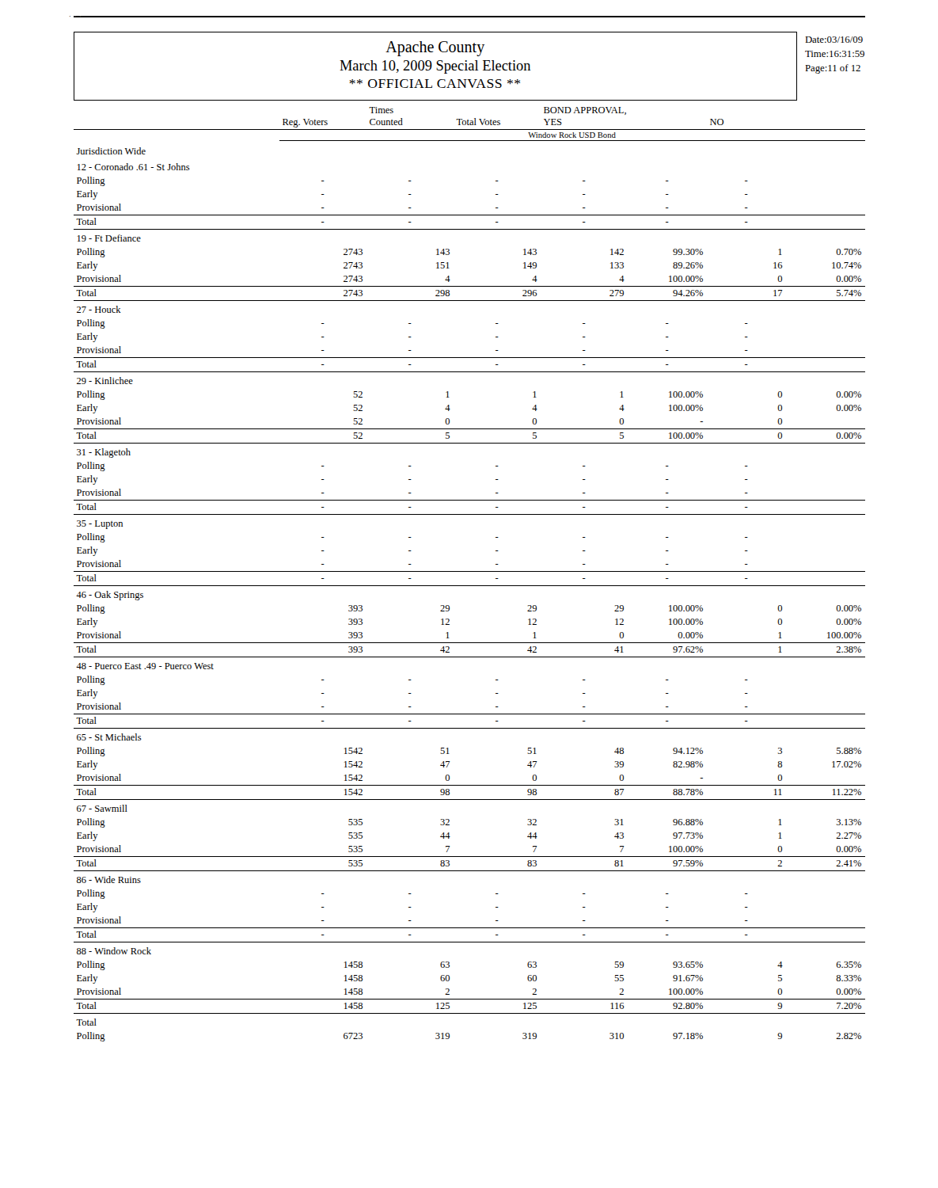· · ·
Apache County
March 10, 2009 Special Election
** OFFICIAL CANVASS **
Date:03/16/09
Time:16:31:59
Page:11 of 12
| | Window Rock USD Bond |
| | Reg. Voters | Times Counted | Total Votes | BOND APPROVAL, YES | NO |
| Jurisdiction Wide | | | | | | | |
| 12 - Coronado .61 - St Johns | | | | | | | |
| Polling | - | - | - | - | - | - | |
| Early | - | - | - | - | - | - | |
| Provisional | - | - | - | - | - | - | |
| Total | - | - | - | - | - | - | |
| 19 - Ft Defiance | | | | | | | |
| Polling | 2743 | 143 | 143 | 142 | 99.30% | 1 | 0.70% |
| Early | 2743 | 151 | 149 | 133 | 89.26% | 16 | 10.74% |
| Provisional | 2743 | 4 | 4 | 4 | 100.00% | 0 | 0.00% |
| Total | 2743 | 298 | 296 | 279 | 94.26% | 17 | 5.74% |
| 27 - Houck | | | | | | | |
| Polling | - | - | - | - | - | - | |
| Early | - | - | - | - | - | - | |
| Provisional | - | - | - | - | - | - | |
| Total | - | - | - | - | - | - | |
| 29 - Kinlichee | | | | | | | |
| Polling | 52 | 1 | 1 | 1 | 100.00% | 0 | 0.00% |
| Early | 52 | 4 | 4 | 4 | 100.00% | 0 | 0.00% |
| Provisional | 52 | 0 | 0 | 0 | - | 0 | |
| Total | 52 | 5 | 5 | 5 | 100.00% | 0 | 0.00% |
| 31 - Klagetoh | | | | | | | |
| Polling | - | - | - | - | - | - | |
| Early | - | - | - | - | - | - | |
| Provisional | - | - | - | - | - | - | |
| Total | - | - | - | - | - | - | |
| 35 - Lupton | | | | | | | |
| Polling | - | - | - | - | - | - | |
| Early | - | - | - | - | - | - | |
| Provisional | - | - | - | - | - | - | |
| Total | - | - | - | - | - | - | |
| 46 - Oak Springs | | | | | | | |
| Polling | 393 | 29 | 29 | 29 | 100.00% | 0 | 0.00% |
| Early | 393 | 12 | 12 | 12 | 100.00% | 0 | 0.00% |
| Provisional | 393 | 1 | 1 | 0 | 0.00% | 1 | 100.00% |
| Total | 393 | 42 | 42 | 41 | 97.62% | 1 | 2.38% |
| 48 - Puerco East .49 - Puerco West | | | | | | | |
| Polling | - | - | - | - | - | - | |
| Early | - | - | - | - | - | - | |
| Provisional | - | - | - | - | - | - | |
| Total | - | - | - | - | - | - | |
| 65 - St Michaels | | | | | | | |
| Polling | 1542 | 51 | 51 | 48 | 94.12% | 3 | 5.88% |
| Early | 1542 | 47 | 47 | 39 | 82.98% | 8 | 17.02% |
| Provisional | 1542 | 0 | 0 | 0 | - | 0 | |
| Total | 1542 | 98 | 98 | 87 | 88.78% | 11 | 11.22% |
| 67 - Sawmill | | | | | | | |
| Polling | 535 | 32 | 32 | 31 | 96.88% | 1 | 3.13% |
| Early | 535 | 44 | 44 | 43 | 97.73% | 1 | 2.27% |
| Provisional | 535 | 7 | 7 | 7 | 100.00% | 0 | 0.00% |
| Total | 535 | 83 | 83 | 81 | 97.59% | 2 | 2.41% |
| 86 - Wide Ruins | | | | | | | |
| Polling | - | - | - | - | - | - | |
| Early | - | - | - | - | - | - | |
| Provisional | - | - | - | - | - | - | |
| Total | - | - | - | - | - | - | |
| 88 - Window Rock | | | | | | | |
| Polling | 1458 | 63 | 63 | 59 | 93.65% | 4 | 6.35% |
| Early | 1458 | 60 | 60 | 55 | 91.67% | 5 | 8.33% |
| Provisional | 1458 | 2 | 2 | 2 | 100.00% | 0 | 0.00% |
| Total | 1458 | 125 | 125 | 116 | 92.80% | 9 | 7.20% |
| Total | | | | | | | |
| Polling | 6723 | 319 | 319 | 310 | 97.18% | 9 | 2.82% |